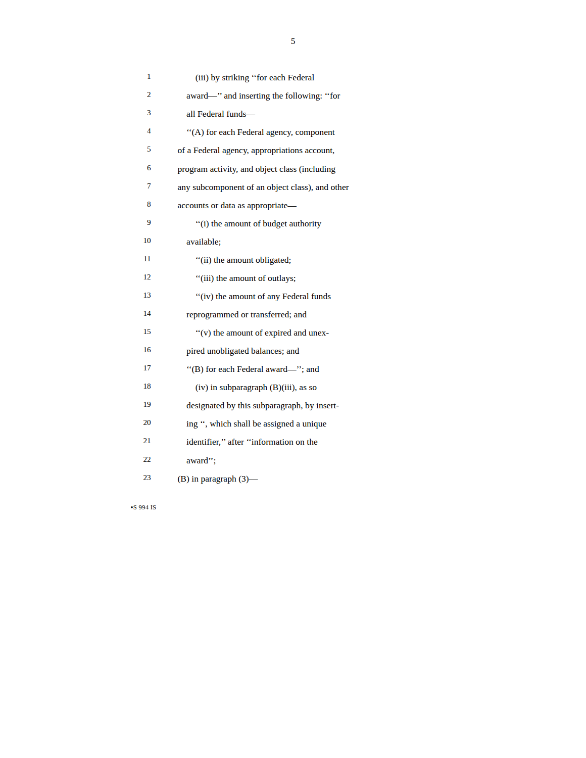5
| 1 | (iii) by striking ‘‘for each Federal |
| 2 | award—’’ and inserting the following: ‘‘for |
| 3 | all Federal funds— |
| 4 | ‘‘(A) for each Federal agency, component |
| 5 | of a Federal agency, appropriations account, |
| 6 | program activity, and object class (including |
| 7 | any subcomponent of an object class), and other |
| 8 | accounts or data as appropriate— |
| 9 | ‘‘(i) the amount of budget authority |
| 10 | available; |
| 11 | ‘‘(ii) the amount obligated; |
| 12 | ‘‘(iii) the amount of outlays; |
| 13 | ‘‘(iv) the amount of any Federal funds |
| 14 | reprogrammed or transferred; and |
| 15 | ‘‘(v) the amount of expired and unex- |
| 16 | pired unobligated balances; and |
| 17 | ‘‘(B) for each Federal award—’’; and |
| 18 | (iv) in subparagraph (B)(iii), as so |
| 19 | designated by this subparagraph, by insert- |
| 20 | ing ‘‘, which shall be assigned a unique |
| 21 | identifier,’’ after ‘‘information on the |
| 22 | award’’; |
| 23 | (B) in paragraph (3)— |
•S 994 IS